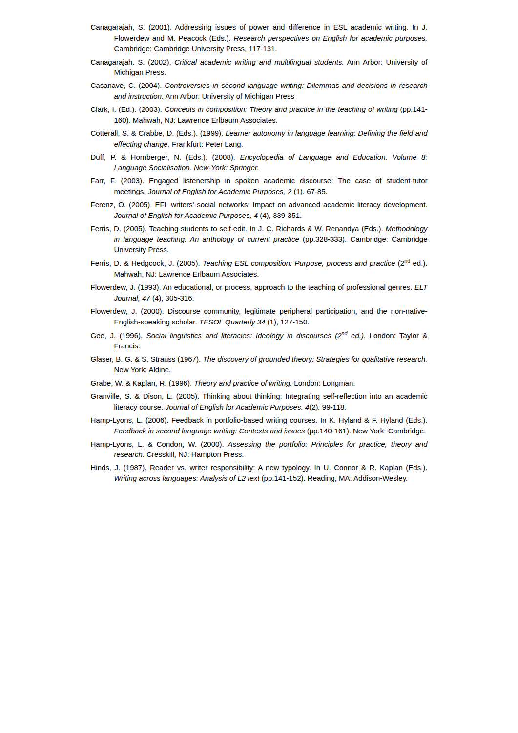Canagarajah, S. (2001). Addressing issues of power and difference in ESL academic writing. In J. Flowerdew and M. Peacock (Eds.). Research perspectives on English for academic purposes. Cambridge: Cambridge University Press, 117-131.
Canagarajah, S. (2002). Critical academic writing and multilingual students. Ann Arbor: University of Michigan Press.
Casanave, C. (2004). Controversies in second language writing: Dilemmas and decisions in research and instruction. Ann Arbor: University of Michigan Press
Clark, I. (Ed.). (2003). Concepts in composition: Theory and practice in the teaching of writing (pp.141-160). Mahwah, NJ: Lawrence Erlbaum Associates.
Cotterall, S. & Crabbe, D. (Eds.). (1999). Learner autonomy in language learning: Defining the field and effecting change. Frankfurt: Peter Lang.
Duff, P. & Hornberger, N. (Eds.). (2008). Encyclopedia of Language and Education. Volume 8: Language Socialisation. New-York: Springer.
Farr, F. (2003). Engaged listenership in spoken academic discourse: The case of student-tutor meetings. Journal of English for Academic Purposes, 2 (1). 67-85.
Ferenz, O. (2005). EFL writers' social networks: Impact on advanced academic literacy development. Journal of English for Academic Purposes, 4 (4), 339-351.
Ferris, D. (2005). Teaching students to self-edit. In J. C. Richards & W. Renandya (Eds.). Methodology in language teaching: An anthology of current practice (pp.328-333). Cambridge: Cambridge University Press.
Ferris, D. & Hedgcock, J. (2005). Teaching ESL composition: Purpose, process and practice (2nd ed.). Mahwah, NJ: Lawrence Erlbaum Associates.
Flowerdew, J. (1993). An educational, or process, approach to the teaching of professional genres. ELT Journal, 47 (4), 305-316.
Flowerdew, J. (2000). Discourse community, legitimate peripheral participation, and the non-native-English-speaking scholar. TESOL Quarterly 34 (1), 127-150.
Gee, J. (1996). Social linguistics and literacies: Ideology in discourses (2nd ed.). London: Taylor & Francis.
Glaser, B. G. & S. Strauss (1967). The discovery of grounded theory: Strategies for qualitative research. New York: Aldine.
Grabe, W. & Kaplan, R. (1996). Theory and practice of writing. London: Longman.
Granville, S. & Dison, L. (2005). Thinking about thinking: Integrating self-reflection into an academic literacy course. Journal of English for Academic Purposes. 4(2), 99-118.
Hamp-Lyons, L. (2006). Feedback in portfolio-based writing courses. In K. Hyland & F. Hyland (Eds.). Feedback in second language writing: Contexts and issues (pp.140-161). New York: Cambridge.
Hamp-Lyons, L. & Condon, W. (2000). Assessing the portfolio: Principles for practice, theory and research. Cresskill, NJ: Hampton Press.
Hinds, J. (1987). Reader vs. writer responsibility: A new typology. In U. Connor & R. Kaplan (Eds.). Writing across languages: Analysis of L2 text (pp.141-152). Reading, MA: Addison-Wesley.